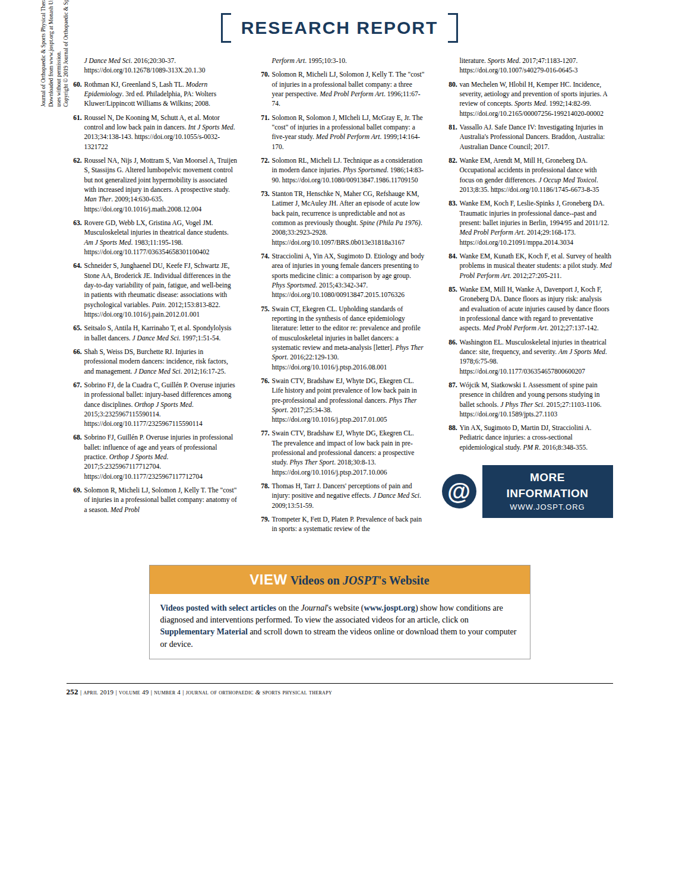Journal of Orthopaedic & Sports Physical Therapy®
Downloaded from www.jospt.org at Monash University on June 17, 2019. For personal use only. No other uses without permission.
Copyright © 2019 Journal of Orthopaedic & Sports Physical Therapy®. All rights reserved.
RESEARCH REPORT
J Dance Med Sci. 2016;20:30-37. https://doi.org/10.12678/1089-313X.20.1.30
60. Rothman KJ, Greenland S, Lash TL. Modern Epidemiology. 3rd ed. Philadelphia, PA: Wolters Kluwer/Lippincott Williams & Wilkins; 2008.
61. Roussel N, De Kooning M, Schutt A, et al. Motor control and low back pain in dancers. Int J Sports Med. 2013;34:138-143. https://doi.org/10.1055/s-0032-1321722
62. Roussel NA, Nijs J, Mottram S, Van Moorsel A, Truijen S, Stassijns G. Altered lumbopelvic movement control but not generalized joint hypermobility is associated with increased injury in dancers. A prospective study. Man Ther. 2009;14:630-635. https://doi.org/10.1016/j.math.2008.12.004
63. Rovere GD, Webb LX, Gristina AG, Vogel JM. Musculoskeletal injuries in theatrical dance students. Am J Sports Med. 1983;11:195-198. https://doi.org/10.1177/036354658301100402
64. Schneider S, Junghaenel DU, Keefe FJ, Schwartz JE, Stone AA, Broderick JE. Individual differences in the day-to-day variability of pain, fatigue, and well-being in patients with rheumatic disease: associations with psychological variables. Pain. 2012;153:813-822. https://doi.org/10.1016/j.pain.2012.01.001
65. Seitsalo S, Antila H, Karrinaho T, et al. Spondylolysis in ballet dancers. J Dance Med Sci. 1997;1:51-54.
66. Shah S, Weiss DS, Burchette RJ. Injuries in professional modern dancers: incidence, risk factors, and management. J Dance Med Sci. 2012;16:17-25.
67. Sobrino FJ, de la Cuadra C, Guillén P. Overuse injuries in professional ballet: injury-based differences among dance disciplines. Orthop J Sports Med. 2015;3:2325967115590114. https://doi.org/10.1177/2325967115590114
68. Sobrino FJ, Guillén P. Overuse injuries in professional ballet: influence of age and years of professional practice. Orthop J Sports Med. 2017;5:2325967117712704. https://doi.org/10.1177/2325967117712704
69. Solomon R, Micheli LJ, Solomon J, Kelly T. The "cost" of injuries in a professional ballet company: anatomy of a season. Med Probl
Perform Art. 1995;10:3-10.
70. Solomon R, Micheli LJ, Solomon J, Kelly T. The "cost" of injuries in a professional ballet company: a three year perspective. Med Probl Perform Art. 1996;11:67-74.
71. Solomon R, Solomon J, MIcheli LJ, McGray E, Jr. The "cost" of injuries in a professional ballet company: a five-year study. Med Probl Perform Art. 1999;14:164-170.
72. Solomon RL, Micheli LJ. Technique as a consideration in modern dance injuries. Phys Sportsmed. 1986;14:83-90. https://doi.org/10.1080/00913847.1986.11709150
73. Stanton TR, Henschke N, Maher CG, Refshauge KM, Latimer J, McAuley JH. After an episode of acute low back pain, recurrence is unpredictable and not as common as previously thought. Spine (Phila Pa 1976). 2008;33:2923-2928. https://doi.org/10.1097/BRS.0b013e31818a3167
74. Stracciolini A, Yin AX, Sugimoto D. Etiology and body area of injuries in young female dancers presenting to sports medicine clinic: a comparison by age group. Phys Sportsmed. 2015;43:342-347. https://doi.org/10.1080/00913847.2015.1076326
75. Swain CT, Ekegren CL. Upholding standards of reporting in the synthesis of dance epidemiology literature: letter to the editor re: prevalence and profile of musculoskeletal injuries in ballet dancers: a systematic review and meta-analysis [letter]. Phys Ther Sport. 2016;22:129-130. https://doi.org/10.1016/j.ptsp.2016.08.001
76. Swain CTV, Bradshaw EJ, Whyte DG, Ekegren CL. Life history and point prevalence of low back pain in pre-professional and professional dancers. Phys Ther Sport. 2017;25:34-38. https://doi.org/10.1016/j.ptsp.2017.01.005
77. Swain CTV, Bradshaw EJ, Whyte DG, Ekegren CL. The prevalence and impact of low back pain in pre-professional and professional dancers: a prospective study. Phys Ther Sport. 2018;30:8-13. https://doi.org/10.1016/j.ptsp.2017.10.006
78. Thomas H, Tarr J. Dancers' perceptions of pain and injury: positive and negative effects. J Dance Med Sci. 2009;13:51-59.
79. Trompeter K, Fett D, Platen P. Prevalence of back pain in sports: a systematic review of the
literature. Sports Med. 2017;47:1183-1207. https://doi.org/10.1007/s40279-016-0645-3
80. van Mechelen W, Hlobil H, Kemper HC. Incidence, severity, aetiology and prevention of sports injuries. A review of concepts. Sports Med. 1992;14:82-99. https://doi.org/10.2165/00007256-199214020-00002
81. Vassallo AJ. Safe Dance IV: Investigating Injuries in Australia's Professional Dancers. Braddon, Australia: Australian Dance Council; 2017.
82. Wanke EM, Arendt M, Mill H, Groneberg DA. Occupational accidents in professional dance with focus on gender differences. J Occup Med Toxicol. 2013;8:35. https://doi.org/10.1186/1745-6673-8-35
83. Wanke EM, Koch F, Leslie-Spinks J, Groneberg DA. Traumatic injuries in professional dance--past and present: ballet injuries in Berlin, 1994/95 and 2011/12. Med Probl Perform Art. 2014;29:168-173. https://doi.org/10.21091/mppa.2014.3034
84. Wanke EM, Kunath EK, Koch F, et al. Survey of health problems in musical theater students: a pilot study. Med Probl Perform Art. 2012;27:205-211.
85. Wanke EM, Mill H, Wanke A, Davenport J, Koch F, Groneberg DA. Dance floors as injury risk: analysis and evaluation of acute injuries caused by dance floors in professional dance with regard to preventative aspects. Med Probl Perform Art. 2012;27:137-142.
86. Washington EL. Musculoskeletal injuries in theatrical dance: site, frequency, and severity. Am J Sports Med. 1978;6:75-98. https://doi.org/10.1177/036354657800600207
87. Wójcik M, Siatkowski I. Assessment of spine pain presence in children and young persons studying in ballet schools. J Phys Ther Sci. 2015;27:1103-1106. https://doi.org/10.1589/jpts.27.1103
88. Yin AX, Sugimoto D, Martin DJ, Stracciolini A. Pediatric dance injuries: a cross-sectional epidemiological study. PM R. 2016;8:348-355.
@
MORE INFORMATION
WWW.JOSPT.ORG
VIEW Videos on JOSPT's Website
Videos posted with select articles on the Journal's website (www.jospt.org) show how conditions are diagnosed and interventions performed. To view the associated videos for an article, click on Supplementary Material and scroll down to stream the videos online or download them to your computer or device.
252 | april 2019 | volume 49 | number 4 | journal of orthopaedic & sports physical therapy